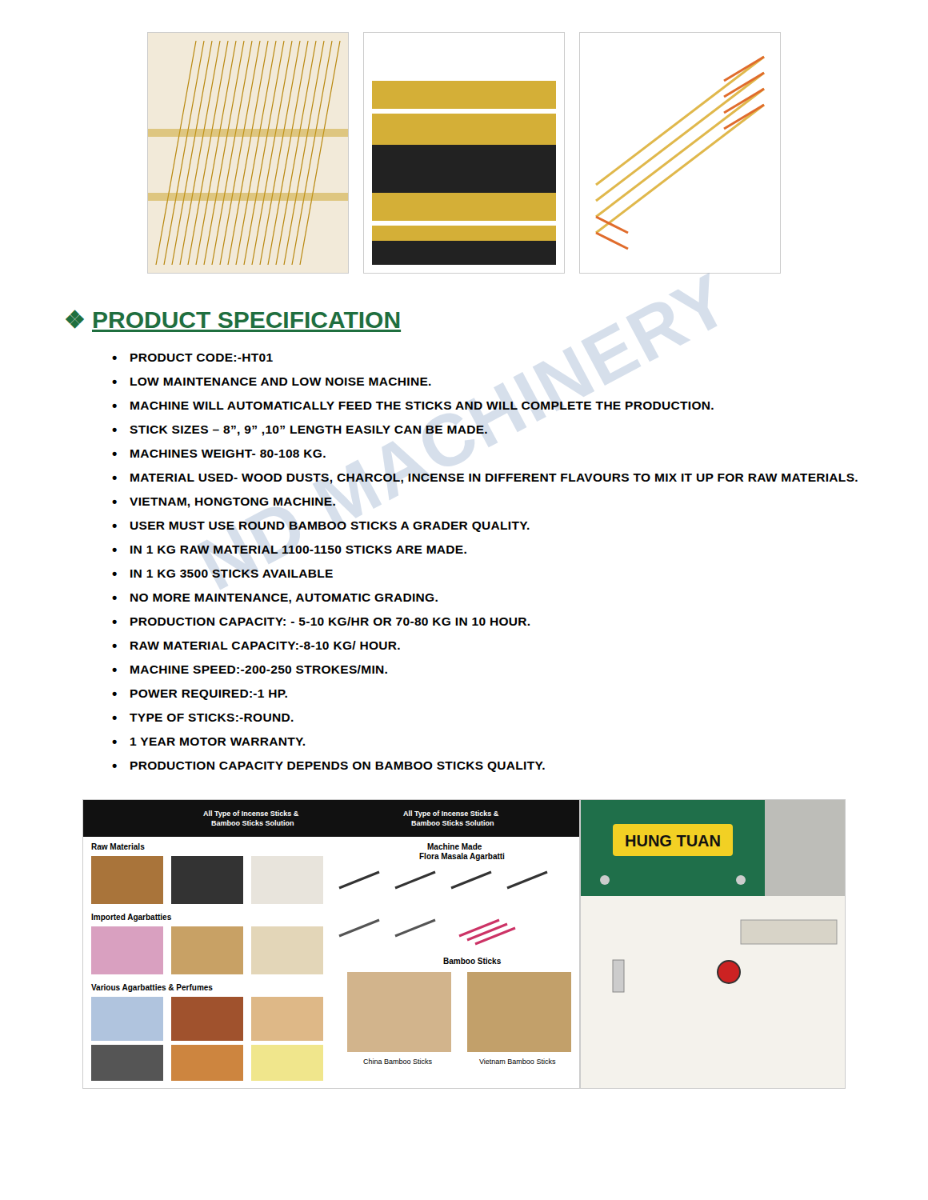ND MACHINERY
❖PRODUCT SPECIFICATION
PRODUCT CODE:-HT01
LOW MAINTENANCE AND LOW NOISE MACHINE.
MACHINE WILL AUTOMATICALLY FEED THE STICKS AND WILL COMPLETE THE PRODUCTION.
STICK SIZES – 8”, 9” ,10” LENGTH EASILY CAN BE MADE.
MACHINES WEIGHT- 80-108 KG.
MATERIAL USED- WOOD DUSTS, CHARCOL, INCENSE IN DIFFERENT FLAVOURS TO MIX IT UP FOR RAW MATERIALS.
VIETNAM, HONGTONG MACHINE.
USER MUST USE ROUND BAMBOO STICKS A GRADER QUALITY.
IN 1 KG RAW MATERIAL 1100-1150 STICKS ARE MADE.
IN 1 KG 3500 STICKS AVAILABLE
NO MORE MAINTENANCE, AUTOMATIC GRADING.
PRODUCTION CAPACITY: - 5-10 KG/HR OR 70-80 KG IN 10 HOUR.
RAW MATERIAL CAPACITY:-8-10 KG/ HOUR.
MACHINE SPEED:-200-250 STROKES/MIN.
POWER REQUIRED:-1 HP.
TYPE OF STICKS:-ROUND.
1 YEAR MOTOR WARRANTY.
PRODUCTION CAPACITY DEPENDS ON BAMBOO STICKS QUALITY.